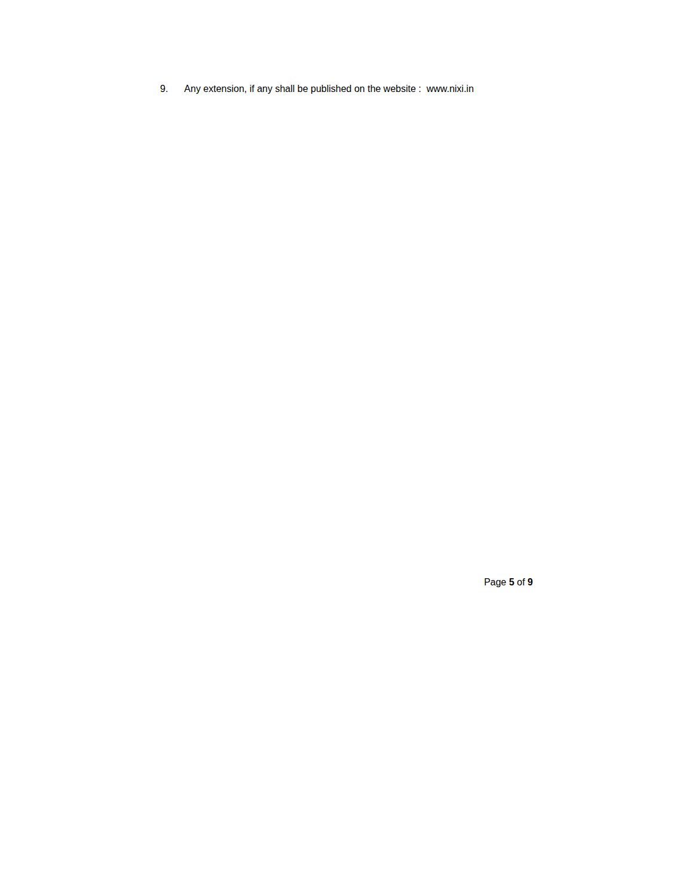9. Any extension, if any shall be published on the website : www.nixi.in
Page 5 of 9